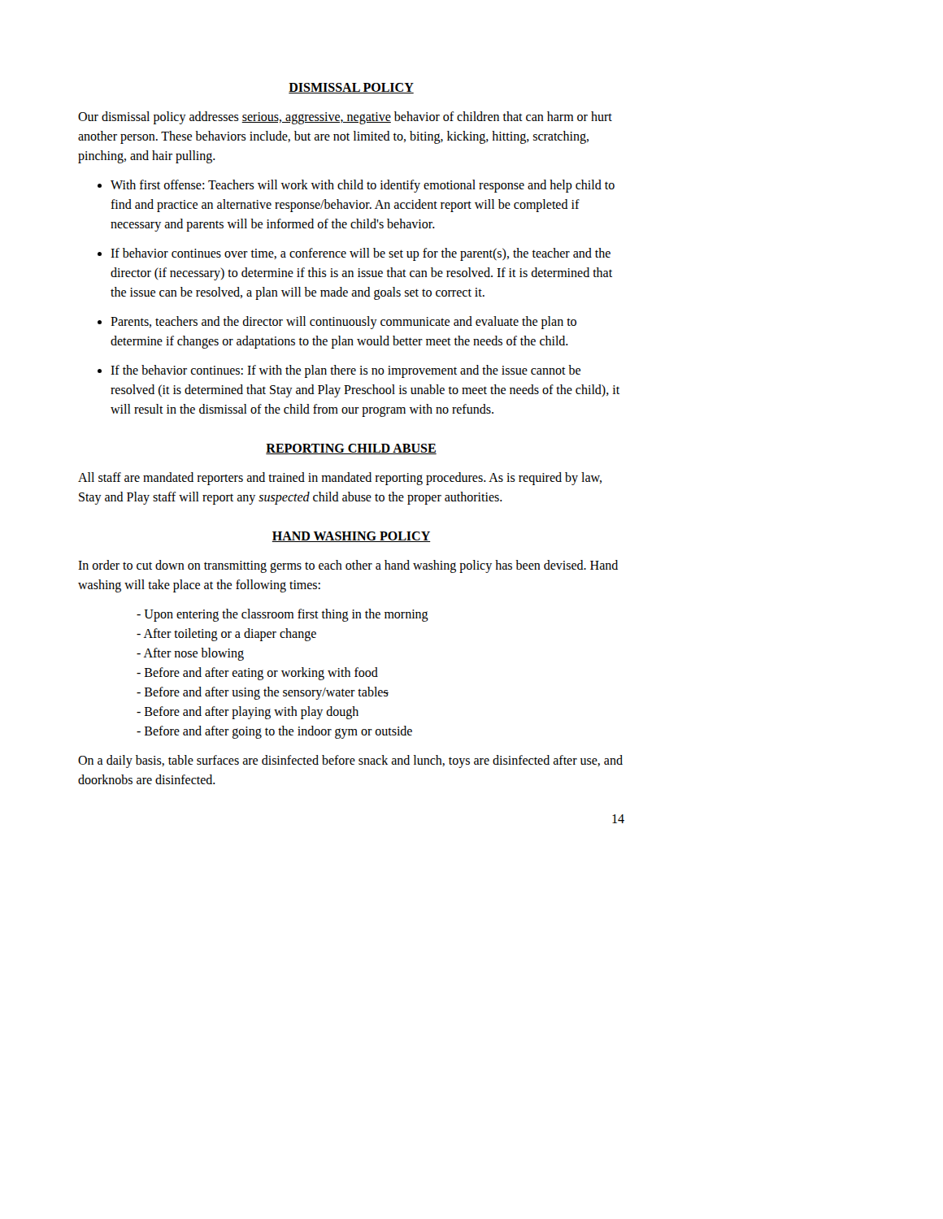DISMISSAL POLICY
Our dismissal policy addresses serious, aggressive, negative behavior of children that can harm or hurt another person. These behaviors include, but are not limited to, biting, kicking, hitting, scratching, pinching, and hair pulling.
With first offense: Teachers will work with child to identify emotional response and help child to find and practice an alternative response/behavior. An accident report will be completed if necessary and parents will be informed of the child's behavior.
If behavior continues over time, a conference will be set up for the parent(s), the teacher and the director (if necessary) to determine if this is an issue that can be resolved. If it is determined that the issue can be resolved, a plan will be made and goals set to correct it.
Parents, teachers and the director will continuously communicate and evaluate the plan to determine if changes or adaptations to the plan would better meet the needs of the child.
If the behavior continues: If with the plan there is no improvement and the issue cannot be resolved (it is determined that Stay and Play Preschool is unable to meet the needs of the child), it will result in the dismissal of the child from our program with no refunds.
REPORTING CHILD ABUSE
All staff are mandated reporters and trained in mandated reporting procedures. As is required by law, Stay and Play staff will report any suspected child abuse to the proper authorities.
HAND WASHING POLICY
In order to cut down on transmitting germs to each other a hand washing policy has been devised. Hand washing will take place at the following times:
Upon entering the classroom first thing in the morning
After toileting or a diaper change
After nose blowing
Before and after eating or working with food
Before and after using the sensory/water tables
Before and after playing with play dough
Before and after going to the indoor gym or outside
On a daily basis, table surfaces are disinfected before snack and lunch, toys are disinfected after use, and doorknobs are disinfected.
14